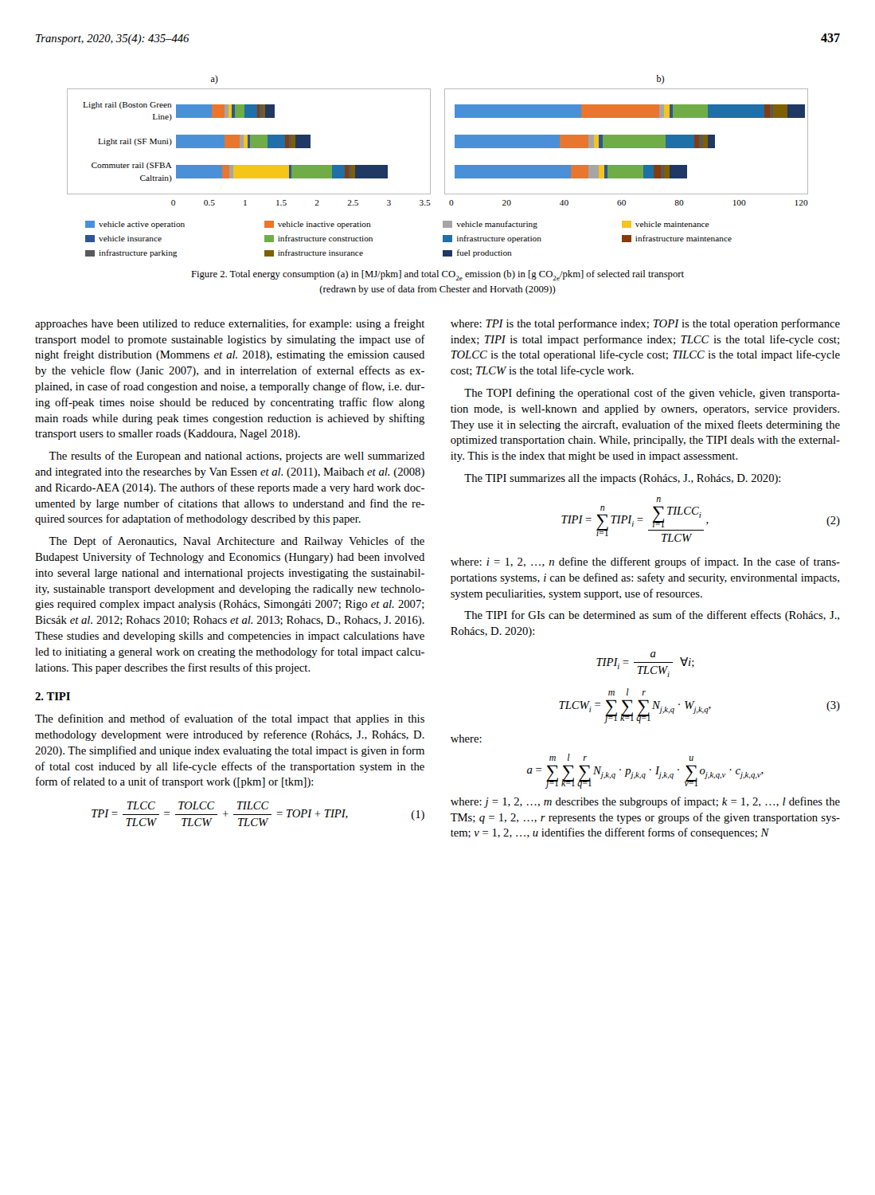Transport, 2020, 35(4): 435–446 437
a) b)
Light rail (Boston Green Line)
Light rail (SF Muni)
Commuter rail (SFBA Caltrain)
00.511.522.533.5
020406080100120
vehicle active operation
vehicle inactive operation
vehicle manufacturing
vehicle maintenance
vehicle insurance
infrastructure construction
infrastructure operation
infrastructure maintenance
infrastructure parking
infrastructure insurance
fuel production
Figure 2. Total energy consumption (a) in [MJ/pkm] and total CO2e emission (b) in [g CO2e/pkm] of selected rail transport
(redrawn by use of data from Chester and Horvath (2009))
approaches have been utilized to reduce externalities, for example: using a freight transport model to promote sustainable logistics by simulating the impact use of night freight distribution (Mommens et al. 2018), estimating the emission caused by the vehicle flow (Janic 2007), and in interrelation of external effects as explained, in case of road congestion and noise, a temporally change of flow, i.e. during off-peak times noise should be reduced by concentrating traffic flow along main roads while during peak times congestion reduction is achieved by shifting transport users to smaller roads (Kaddoura, Nagel 2018).
The results of the European and national actions, projects are well summarized and integrated into the researches by Van Essen et al. (2011), Maibach et al. (2008) and Ricardo-AEA (2014). The authors of these reports made a very hard work documented by large number of citations that allows to understand and find the required sources for adaptation of methodology described by this paper.
The Dept of Aeronautics, Naval Architecture and Railway Vehicles of the Budapest University of Technology and Economics (Hungary) had been involved into several large national and international projects investigating the sustainability, sustainable transport development and developing the radically new technologies required complex impact analysis (Rohács, Simongáti 2007; Rigo et al. 2007; Bicsák et al. 2012; Rohacs 2010; Rohacs et al. 2013; Rohacs, D., Rohacs, J. 2016). These studies and developing skills and competencies in impact calculations have led to initiating a general work on creating the methodology for total impact calculations. This paper describes the first results of this project.
2. TIPI
The definition and method of evaluation of the total impact that applies in this methodology development were introduced by reference (Rohács, J., Rohács, D. 2020). The simplified and unique index evaluating the total impact is given in form of total cost induced by all life-cycle effects of the transportation system in the form of related to a unit of transport work ([pkm] or [tkm]):
TPI = TLCC TLCW = TOLCC TLCW + TILCC TLCW = TOPI + TIPI,
(1)
where: TPI is the total performance index; TOPI is the total operation performance index; TIPI is total impact performance index; TLCC is the total life-cycle cost; TOLCC is the total operational life-cycle cost; TILCC is the total impact life-cycle cost; TLCW is the total life-cycle work.
The TOPI defining the operational cost of the given vehicle, given transportation mode, is well-known and applied by owners, operators, service providers. They use it in selecting the aircraft, evaluation of the mixed fleets determining the optimized transportation chain. While, principally, the TIPI deals with the externality. This is the index that might be used in impact assessment.
The TIPI summarizes all the impacts (Rohács, J., Rohács, D. 2020):
TIPI = n∑i=1 TIPIi = n∑i=1 TILCCi TLCW,
(2)
where: i = 1, 2, …, n define the different groups of impact. In the case of transportations systems, i can be defined as: safety and security, environmental impacts, system peculiarities, system support, use of resources.
The TIPI for GIs can be determined as sum of the different effects (Rohács, J., Rohács, D. 2020):
TIPIi = aTLCWi ∀i;
TLCWi = m∑j=1 l∑k=1 r∑q=1 Nj,k,q · Wj,k,q,
(3)
where:
a = m∑j=1 l∑k=1 r∑q=1 Nj,k,q · pj,k,q · Ij,k,q · u∑v=1 oj,k,q,v · cj,k,q,v,
where: j = 1, 2, …, m describes the subgroups of impact; k = 1, 2, …, l defines the TMs; q = 1, 2, …, r represents the types or groups of the given transportation system; v = 1, 2, …, u identifies the different forms of consequences; N